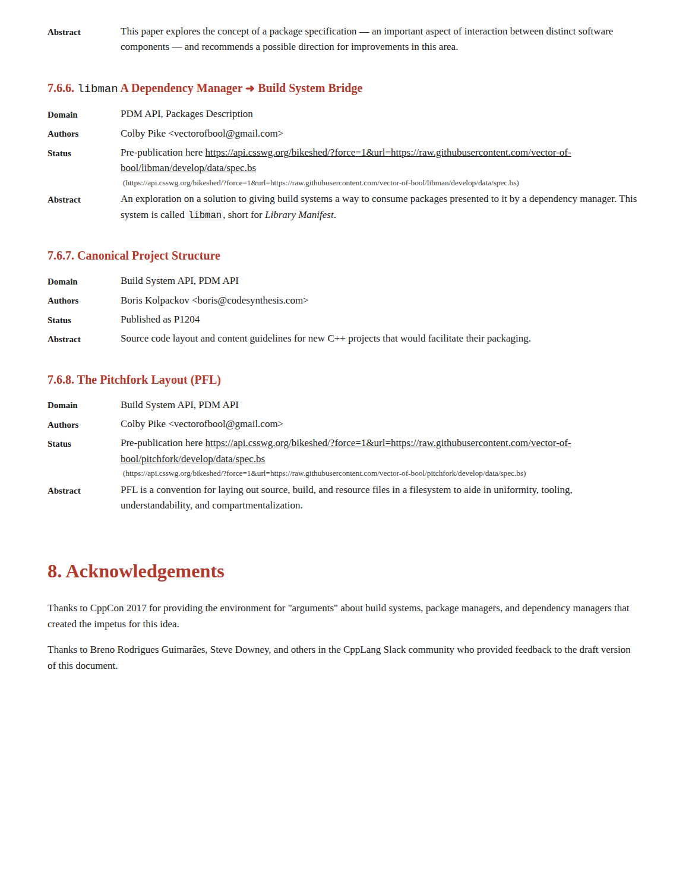Abstract
This paper explores the concept of a package specification — an important aspect of interaction between distinct software components — and recommends a possible direction for improvements in this area.
7.6.6. libman A Dependency Manager ➜ Build System Bridge
Domain
PDM API, Packages Description
Authors
Colby Pike <vectorofbool@gmail.com>
Status
Pre-publication here https://api.csswg.org/bikeshed/?force=1&url=https://raw.githubusercontent.com/vector-of-bool/libman/develop/data/spec.bs (https://api.csswg.org/bikeshed/?force=1&url=https://raw.githubusercontent.com/vector-of-bool/libman/develop/data/spec.bs)
Abstract
An exploration on a solution to giving build systems a way to consume packages presented to it by a dependency manager. This system is called libman, short for Library Manifest.
7.6.7. Canonical Project Structure
Domain
Build System API, PDM API
Authors
Boris Kolpackov <boris@codesynthesis.com>
Status
Published as P1204
Abstract
Source code layout and content guidelines for new C++ projects that would facilitate their packaging.
7.6.8. The Pitchfork Layout (PFL)
Domain
Build System API, PDM API
Authors
Colby Pike <vectorofbool@gmail.com>
Status
Pre-publication here https://api.csswg.org/bikeshed/?force=1&url=https://raw.githubusercontent.com/vector-of-bool/pitchfork/develop/data/spec.bs (https://api.csswg.org/bikeshed/?force=1&url=https://raw.githubusercontent.com/vector-of-bool/pitchfork/develop/data/spec.bs)
Abstract
PFL is a convention for laying out source, build, and resource files in a filesystem to aide in uniformity, tooling, understandability, and compartmentalization.
8. Acknowledgements
Thanks to CppCon 2017 for providing the environment for "arguments" about build systems, package managers, and dependency managers that created the impetus for this idea.
Thanks to Breno Rodrigues Guimarães, Steve Downey, and others in the CppLang Slack community who provided feedback to the draft version of this document.